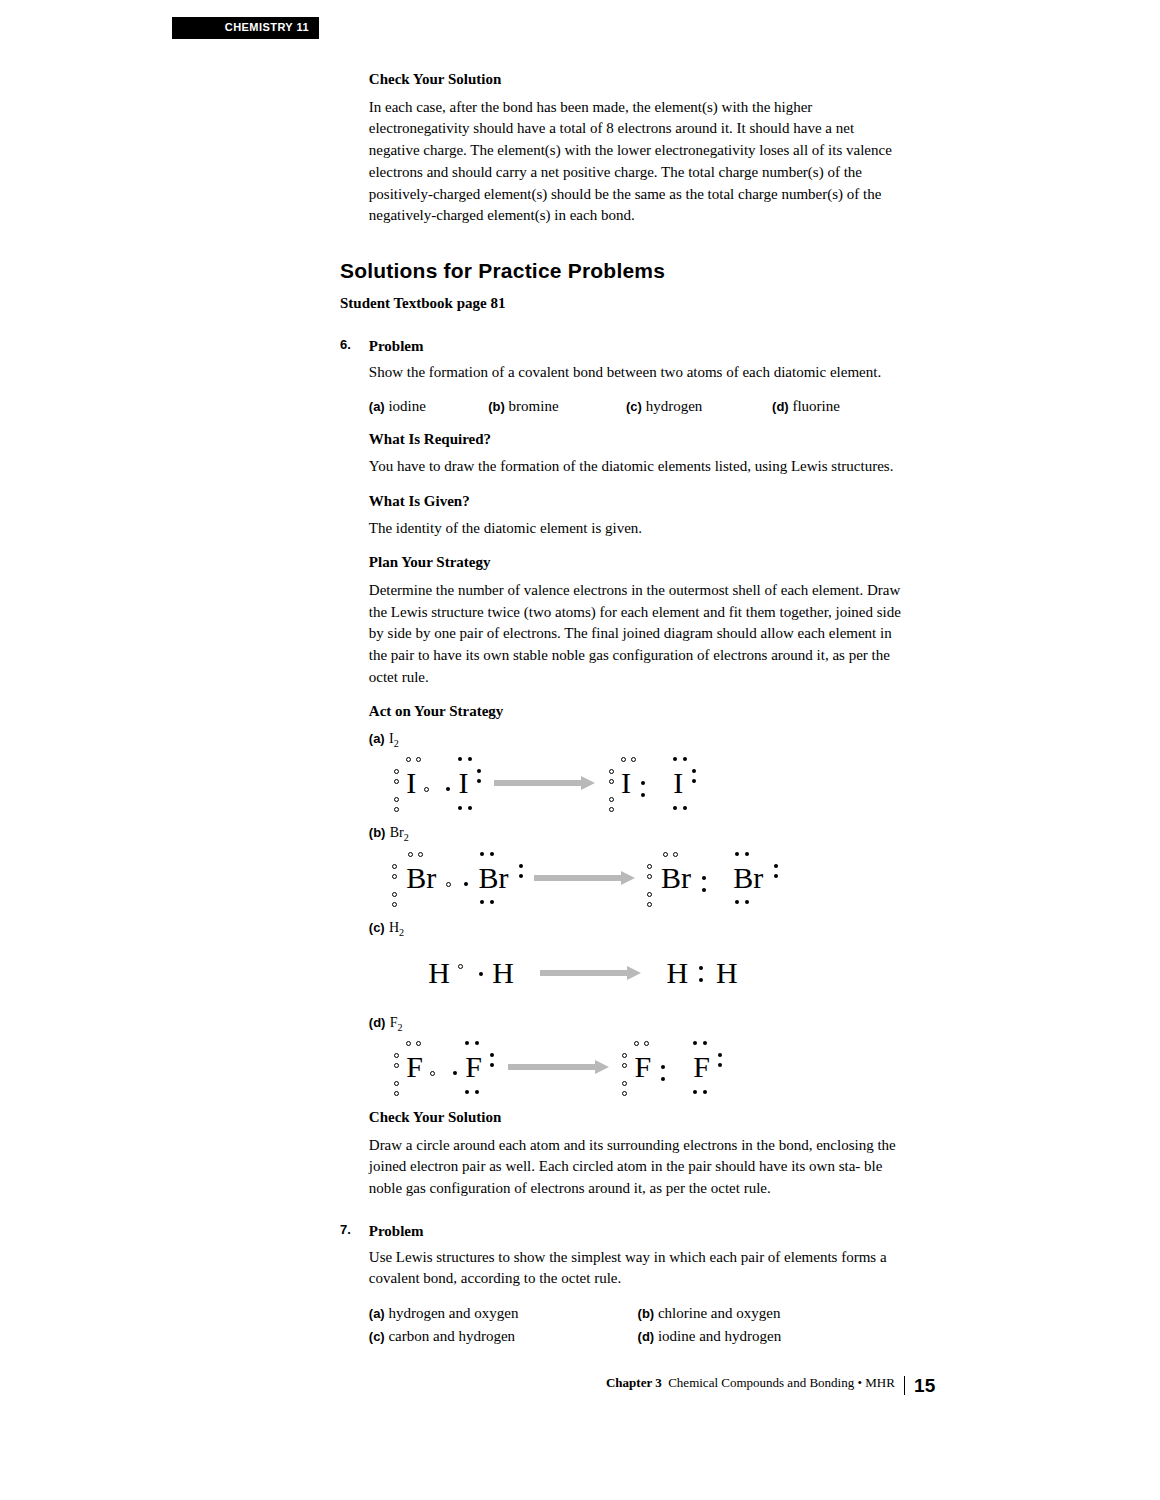Chemistry 11
Check Your Solution
In each case, after the bond has been made, the element(s) with the higher electronegativity should have a total of 8 electrons around it. It should have a net negative charge. The element(s) with the lower electronegativity loses all of its valence electrons and should carry a net positive charge. The total charge number(s) of the positively-charged element(s) should be the same as the total charge number(s) of the negatively-charged element(s) in each bond.
Solutions for Practice Problems
Student Textbook page 81
6.
Problem
Show the formation of a covalent bond between two atoms of each diatomic element.
(a) iodine
(b) bromine
(c) hydrogen
(d) fluorine
What Is Required?
You have to draw the formation of the diatomic elements listed, using Lewis structures.
What Is Given?
The identity of the diatomic element is given.
Plan Your Strategy
Determine the number of valence electrons in the outermost shell of each element. Draw the Lewis structure twice (two atoms) for each element and fit them together, joined side by side by one pair of electrons. The final joined diagram should allow each element in the pair to have its own stable noble gas configuration of electrons around it, as per the octet rule.
Act on Your Strategy
(a) I2
I I I I
(b) Br2
Br Br Br Br
(c) H2
H H H H
(d) F2
F F F F
Check Your Solution
Draw a circle around each atom and its surrounding electrons in the bond, enclosing the joined electron pair as well. Each circled atom in the pair should have its own sta- ble noble gas configuration of electrons around it, as per the octet rule.
7.
Problem
Use Lewis structures to show the simplest way in which each pair of elements forms a covalent bond, according to the octet rule.
(a) hydrogen and oxygen
(b) chlorine and oxygen
(c) carbon and hydrogen
(d) iodine and hydrogen
Chapter 3 Chemical Compounds and Bonding • MHR
15